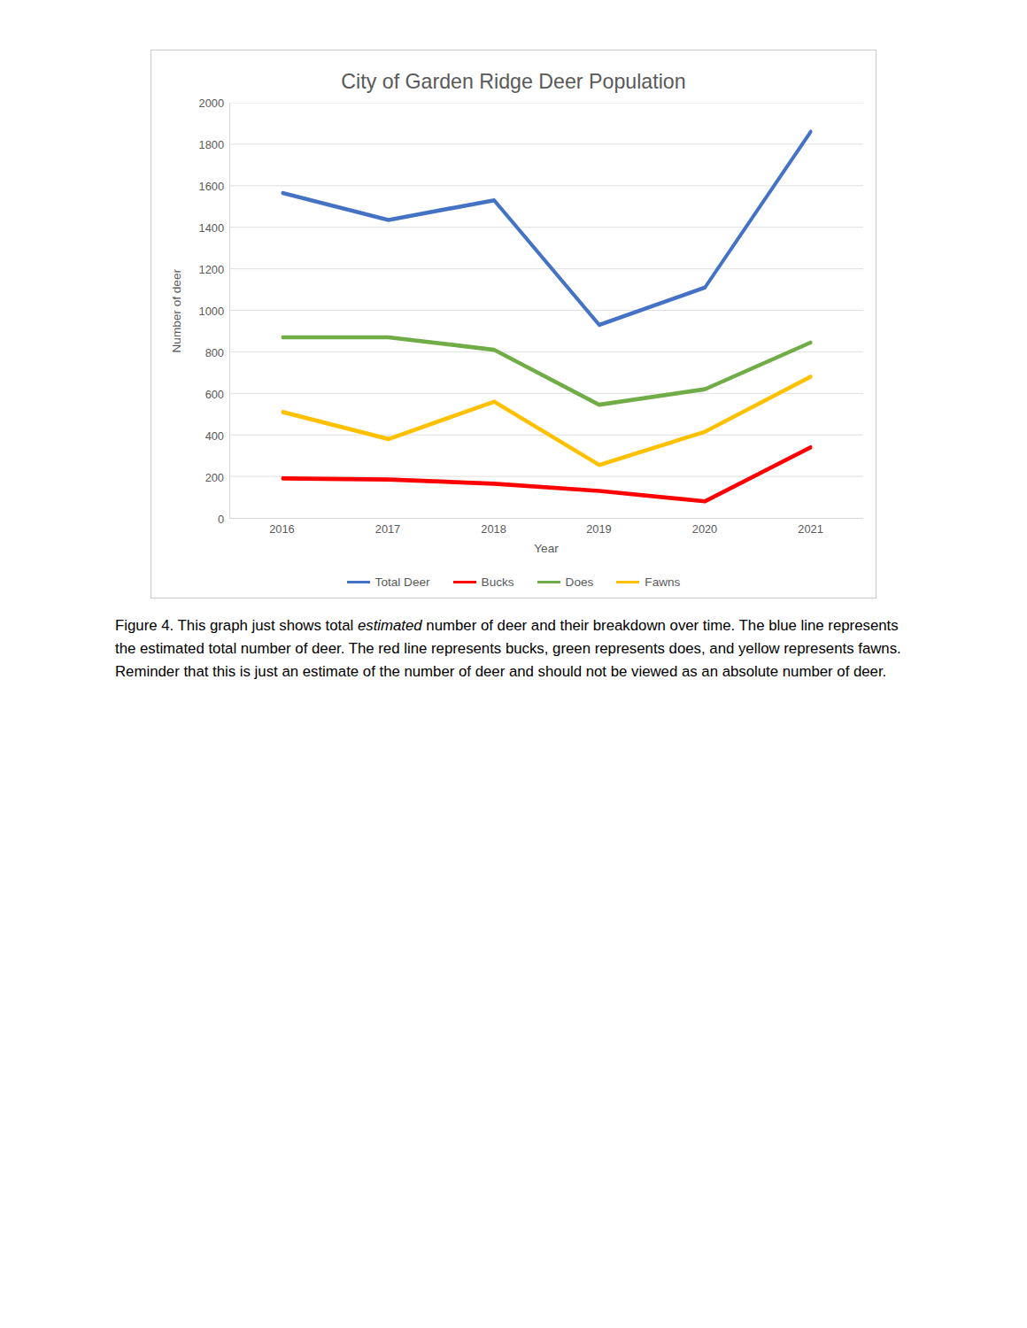City of Garden Ridge Deer Population
Number of deer
2000
1800
1600
1400
1200
1000
800
600
400
200
0
2016
2017
2018
2019
2020
2021
Year
Total Deer Bucks Does Fawns
Figure 4. This graph just shows total estimated number of deer and their breakdown over time. The blue line represents the estimated total number of deer. The red line represents bucks, green represents does, and yellow represents fawns. Reminder that this is just an estimate of the number of deer and should not be viewed as an absolute number of deer.